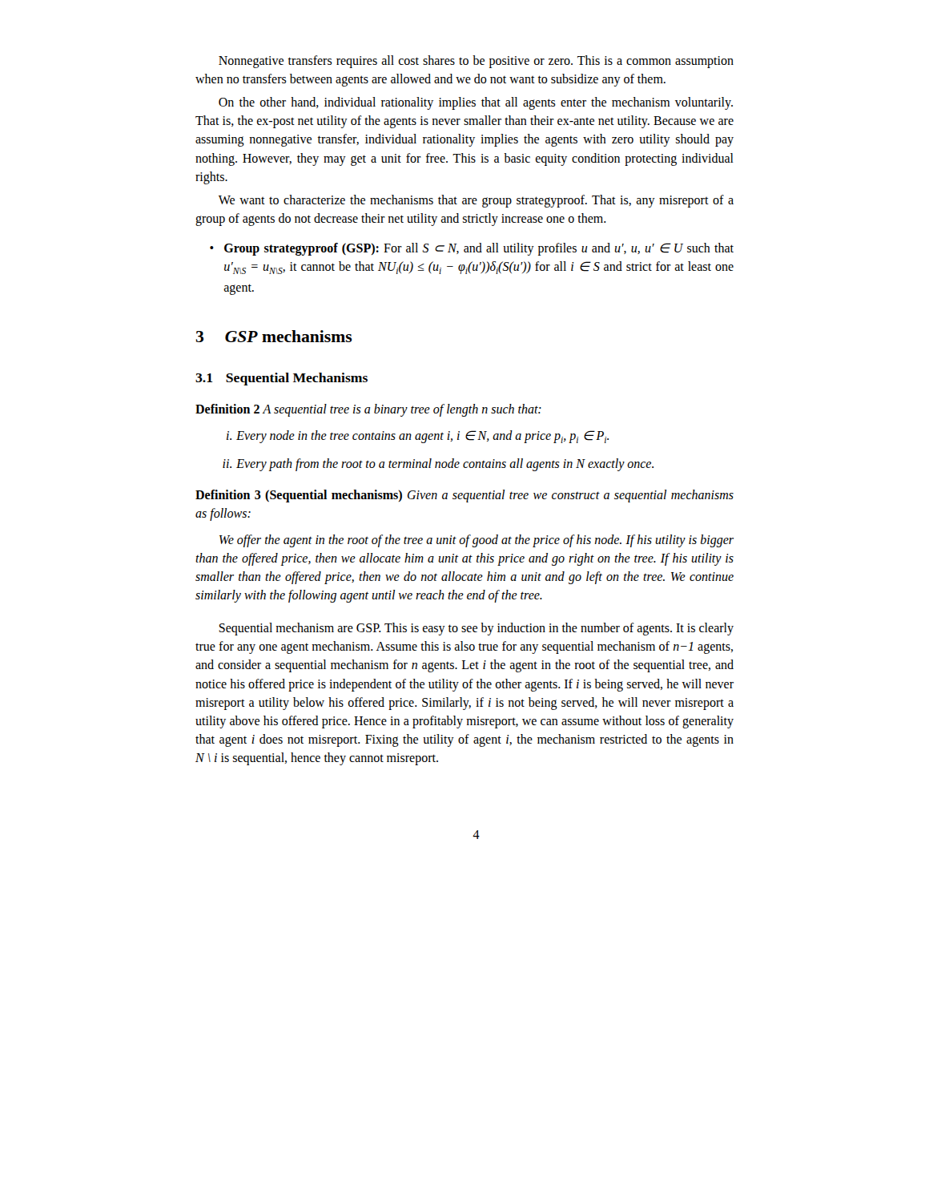Nonnegative transfers requires all cost shares to be positive or zero. This is a common assumption when no transfers between agents are allowed and we do not want to subsidize any of them.
On the other hand, individual rationality implies that all agents enter the mechanism voluntarily. That is, the ex-post net utility of the agents is never smaller than their ex-ante net utility. Because we are assuming nonnegative transfer, individual rationality implies the agents with zero utility should pay nothing. However, they may get a unit for free. This is a basic equity condition protecting individual rights.
We want to characterize the mechanisms that are group strategyproof. That is, any misreport of a group of agents do not decrease their net utility and strictly increase one o them.
Group strategyproof (GSP): For all S ⊂ N, and all utility profiles u and u′, u, u′ ∈ U such that u′N\S = uN\S, it cannot be that NUi(u) ≤ (ui − φi(u′))δi(S(u′)) for all i ∈ S and strict for at least one agent.
3 GSP mechanisms
3.1 Sequential Mechanisms
Definition 2 A sequential tree is a binary tree of length n such that:
Every node in the tree contains an agent i, i ∈ N, and a price pi, pi ∈ Pi.
Every path from the root to a terminal node contains all agents in N exactly once.
Definition 3 (Sequential mechanisms) Given a sequential tree we construct a sequential mechanisms as follows:
We offer the agent in the root of the tree a unit of good at the price of his node. If his utility is bigger than the offered price, then we allocate him a unit at this price and go right on the tree. If his utility is smaller than the offered price, then we do not allocate him a unit and go left on the tree. We continue similarly with the following agent until we reach the end of the tree.
Sequential mechanism are GSP. This is easy to see by induction in the number of agents. It is clearly true for any one agent mechanism. Assume this is also true for any sequential mechanism of n−1 agents, and consider a sequential mechanism for n agents. Let i the agent in the root of the sequential tree, and notice his offered price is independent of the utility of the other agents. If i is being served, he will never misreport a utility below his offered price. Similarly, if i is not being served, he will never misreport a utility above his offered price. Hence in a profitably misreport, we can assume without loss of generality that agent i does not misreport. Fixing the utility of agent i, the mechanism restricted to the agents in N \ i is sequential, hence they cannot misreport.
4